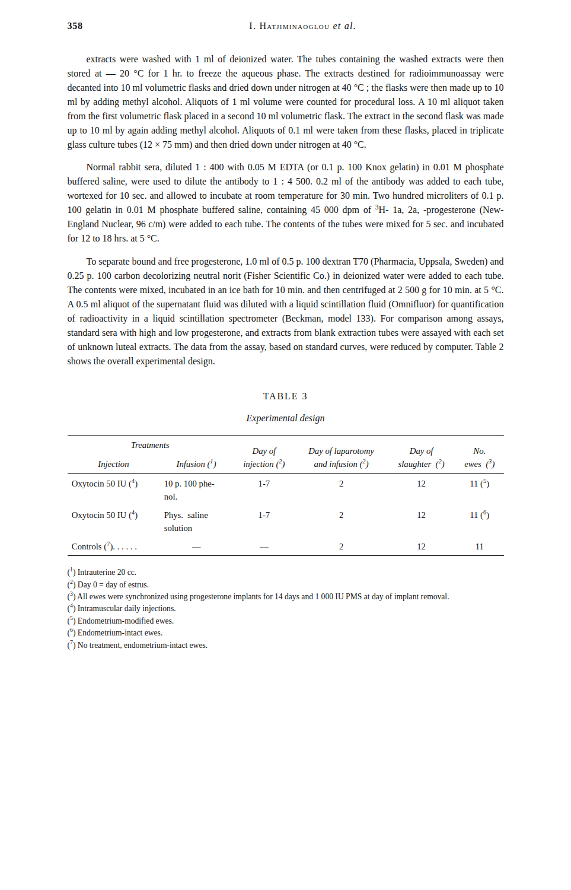358 I. Hatjiminaoglou et al.
extracts were washed with 1 ml of deionized water. The tubes containing the washed extracts were then stored at — 20 °C for 1 hr. to freeze the aqueous phase. The extracts destined for radioimmunoassay were decanted into 10 ml volumetric flasks and dried down under nitrogen at 40 °C ; the flasks were then made up to 10 ml by adding methyl alcohol. Aliquots of 1 ml volume were counted for procedural loss. A 10 ml aliquot taken from the first volumetric flask placed in a second 10 ml volumetric flask. The extract in the second flask was made up to 10 ml by again adding methyl alcohol. Aliquots of 0.1 ml were taken from these flasks, placed in triplicate glass culture tubes (12 × 75 mm) and then dried down under nitrogen at 40 °C.
Normal rabbit sera, diluted 1 : 400 with 0.05 M EDTA (or 0.1 p. 100 Knox gelatin) in 0.01 M phosphate buffered saline, were used to dilute the antibody to 1 : 4 500. 0.2 ml of the antibody was added to each tube, wortexed for 10 sec. and allowed to incubate at room temperature for 30 min. Two hundred microliters of 0.1 p. 100 gelatin in 0.01 M phosphate buffered saline, containing 45 000 dpm of 3H- 1a, 2a, -progesterone (New-England Nuclear, 96 c/m) were added to each tube. The contents of the tubes were mixed for 5 sec. and incubated for 12 to 18 hrs. at 5 °C.
To separate bound and free progesterone, 1.0 ml of 0.5 p. 100 dextran T70 (Pharmacia, Uppsala, Sweden) and 0.25 p. 100 carbon decolorizing neutral norit (Fisher Scientific Co.) in deionized water were added to each tube. The contents were mixed, incubated in an ice bath for 10 min. and then centrifuged at 2 500 g for 10 min. at 5 °C. A 0.5 ml aliquot of the supernatant fluid was diluted with a liquid scintillation fluid (Omnifluor) for quantification of radioactivity in a liquid scintillation spectrometer (Beckman, model 133). For comparison among assays, standard sera with high and low progesterone, and extracts from blank extraction tubes were assayed with each set of unknown luteal extracts. The data from the assay, based on standard curves, were reduced by computer. Table 2 shows the overall experimental design.
TABLE 3
Experimental design
| Treatments | Day of injection ( 2 ) | Day of laparotomy and infusion ( 2 ) | Day of slaughter ( 2 ) | No. ewes ( 3 ) |
| --- | --- | --- | --- | --- |
| Injection | Infusion ( 1 ) |
| Oxytocin 50 IU ( 4 ) | 10 p. 100 phe- nol. | 1-7 | 2 | 12 | 11 ( 5 ) |
| Oxytocin 50 IU ( 4 ) | Phys. saline solution | 1-7 | 2 | 12 | 11 ( 6 ) |
| Controls ( 7 ) . . . . . . | — | — | 2 | 12 | 11 |
(1) Intrauterine 20 cc.
(2) Day 0 = day of estrus.
(3) All ewes were synchronized using progesterone implants for 14 days and 1 000 IU PMS at day of implant removal.
(4) Intramuscular daily injections.
(5) Endometrium-modified ewes.
(6) Endometrium-intact ewes.
(7) No treatment, endometrium-intact ewes.